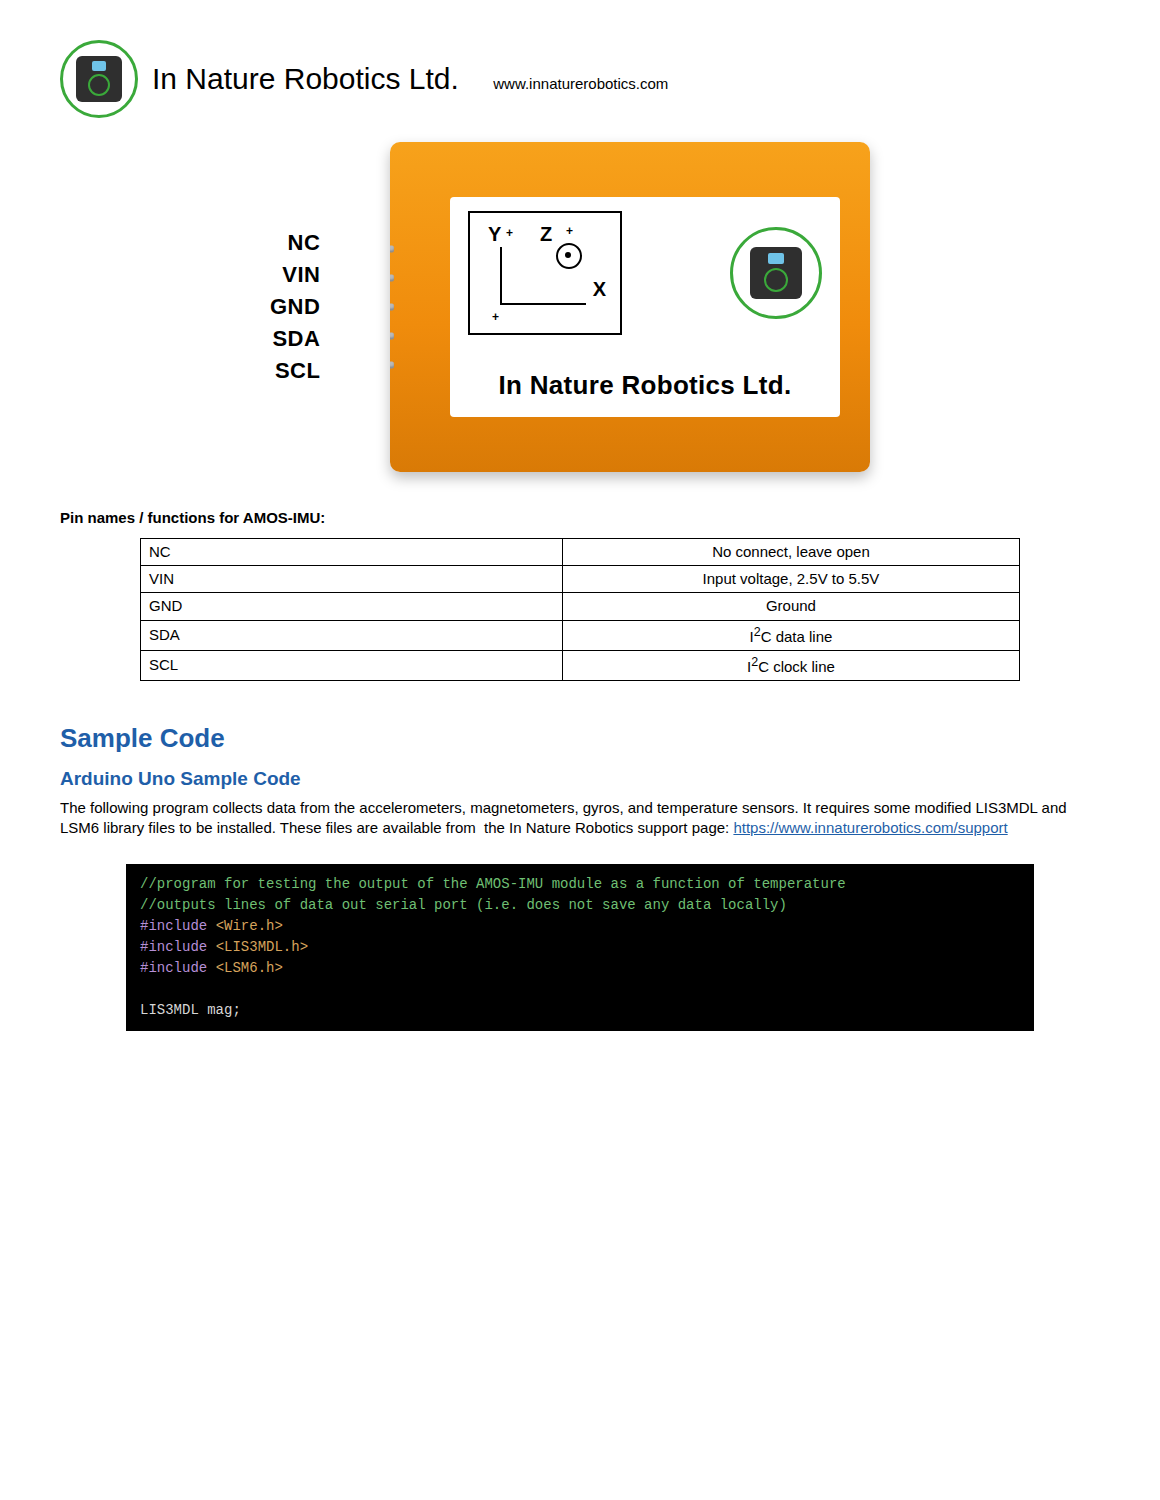In Nature Robotics Ltd.
www.innaturerobotics.com
NC VIN GND SDA SCL
Y+ Z+ X+
In Nature Robotics Ltd.
Pin names / functions for AMOS-IMU:
| NC | No connect, leave open |
| VIN | Input voltage, 2.5V to 5.5V |
| GND | Ground |
| SDA | I 2 C data line |
| SCL | I 2 C clock line |
Sample Code
Arduino Uno Sample Code
The following program collects data from the accelerometers, magnetometers, gyros, and temperature sensors. It requires some modified LIS3MDL and LSM6 library files to be installed. These files are available from the In Nature Robotics support page: https://www.innaturerobotics.com/support
//program for testing the output of the AMOS-IMU module as a function of temperature
//outputs lines of data out serial port (i.e. does not save any data locally)
#include <Wire.h>
#include <LIS3MDL.h>
#include <LSM6.h>

LIS3MDL mag;